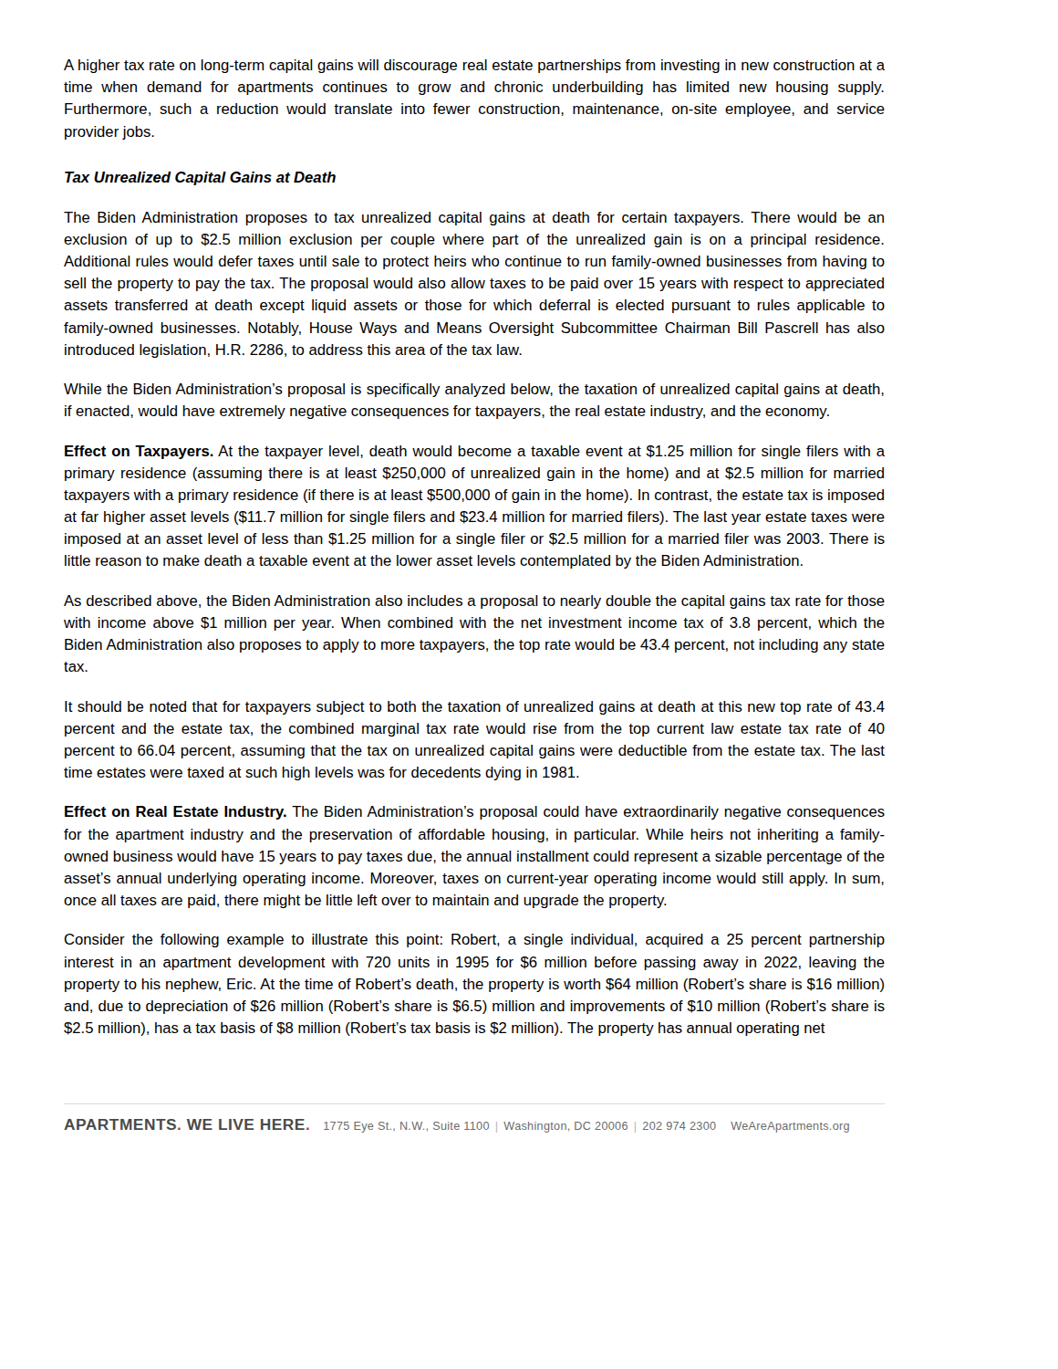A higher tax rate on long-term capital gains will discourage real estate partnerships from investing in new construction at a time when demand for apartments continues to grow and chronic underbuilding has limited new housing supply. Furthermore, such a reduction would translate into fewer construction, maintenance, on-site employee, and service provider jobs.
Tax Unrealized Capital Gains at Death
The Biden Administration proposes to tax unrealized capital gains at death for certain taxpayers. There would be an exclusion of up to $2.5 million exclusion per couple where part of the unrealized gain is on a principal residence. Additional rules would defer taxes until sale to protect heirs who continue to run family-owned businesses from having to sell the property to pay the tax. The proposal would also allow taxes to be paid over 15 years with respect to appreciated assets transferred at death except liquid assets or those for which deferral is elected pursuant to rules applicable to family-owned businesses. Notably, House Ways and Means Oversight Subcommittee Chairman Bill Pascrell has also introduced legislation, H.R. 2286, to address this area of the tax law.
While the Biden Administration’s proposal is specifically analyzed below, the taxation of unrealized capital gains at death, if enacted, would have extremely negative consequences for taxpayers, the real estate industry, and the economy.
Effect on Taxpayers. At the taxpayer level, death would become a taxable event at $1.25 million for single filers with a primary residence (assuming there is at least $250,000 of unrealized gain in the home) and at $2.5 million for married taxpayers with a primary residence (if there is at least $500,000 of gain in the home). In contrast, the estate tax is imposed at far higher asset levels ($11.7 million for single filers and $23.4 million for married filers). The last year estate taxes were imposed at an asset level of less than $1.25 million for a single filer or $2.5 million for a married filer was 2003. There is little reason to make death a taxable event at the lower asset levels contemplated by the Biden Administration.
As described above, the Biden Administration also includes a proposal to nearly double the capital gains tax rate for those with income above $1 million per year. When combined with the net investment income tax of 3.8 percent, which the Biden Administration also proposes to apply to more taxpayers, the top rate would be 43.4 percent, not including any state tax.
It should be noted that for taxpayers subject to both the taxation of unrealized gains at death at this new top rate of 43.4 percent and the estate tax, the combined marginal tax rate would rise from the top current law estate tax rate of 40 percent to 66.04 percent, assuming that the tax on unrealized capital gains were deductible from the estate tax. The last time estates were taxed at such high levels was for decedents dying in 1981.
Effect on Real Estate Industry. The Biden Administration’s proposal could have extraordinarily negative consequences for the apartment industry and the preservation of affordable housing, in particular. While heirs not inheriting a family-owned business would have 15 years to pay taxes due, the annual installment could represent a sizable percentage of the asset’s annual underlying operating income. Moreover, taxes on current-year operating income would still apply. In sum, once all taxes are paid, there might be little left over to maintain and upgrade the property.
Consider the following example to illustrate this point: Robert, a single individual, acquired a 25 percent partnership interest in an apartment development with 720 units in 1995 for $6 million before passing away in 2022, leaving the property to his nephew, Eric. At the time of Robert’s death, the property is worth $64 million (Robert’s share is $16 million) and, due to depreciation of $26 million (Robert’s share is $6.5) million and improvements of $10 million (Robert’s share is $2.5 million), has a tax basis of $8 million (Robert’s tax basis is $2 million). The property has annual operating net
APARTMENTS. WE LIVE HERE.
1775 Eye St., N.W., Suite 1100|Washington, DC 20006|202 974 2300 WeAreApartments.org